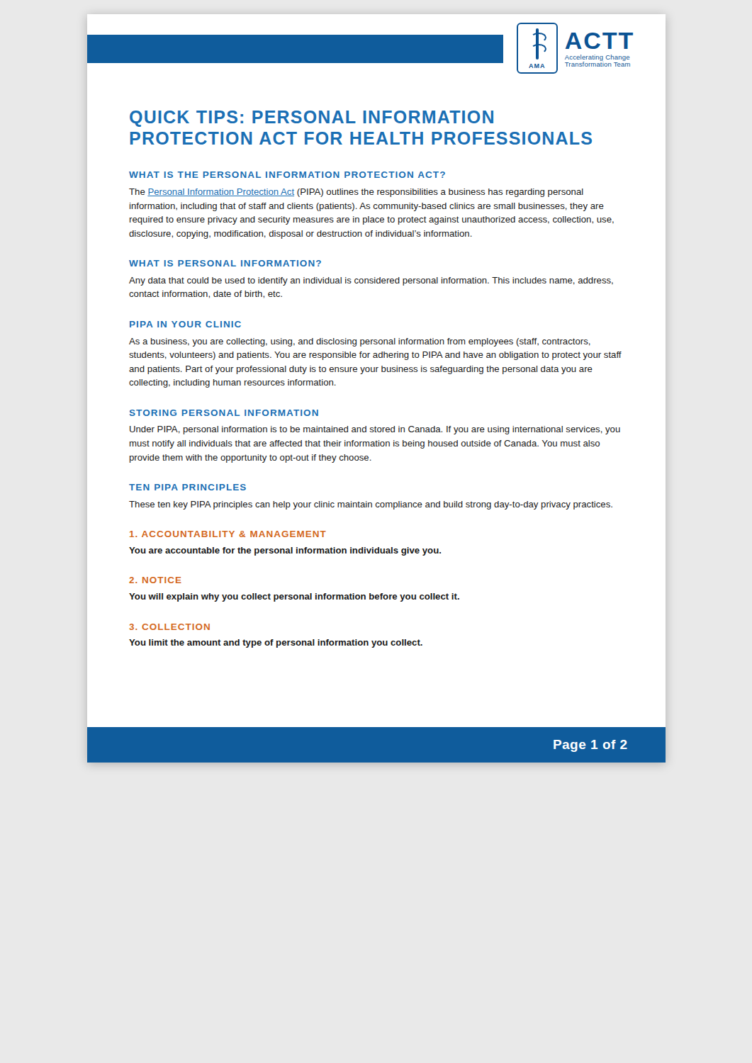AMA
ACTT
Accelerating Change
Transformation Team
Quick Tips: Personal Information Protection Act for Health Professionals
What is the Personal Information Protection Act?
The Personal Information Protection Act (PIPA) outlines the responsibilities a business has regarding personal information, including that of staff and clients (patients). As community-based clinics are small businesses, they are required to ensure privacy and security measures are in place to protect against unauthorized access, collection, use, disclosure, copying, modification, disposal or destruction of individual’s information.
What is Personal Information?
Any data that could be used to identify an individual is considered personal information. This includes name, address, contact information, date of birth, etc.
PIPA in Your Clinic
As a business, you are collecting, using, and disclosing personal information from employees (staff, contractors, students, volunteers) and patients. You are responsible for adhering to PIPA and have an obligation to protect your staff and patients. Part of your professional duty is to ensure your business is safeguarding the personal data you are collecting, including human resources information.
Storing Personal Information
Under PIPA, personal information is to be maintained and stored in Canada. If you are using international services, you must notify all individuals that are affected that their information is being housed outside of Canada. You must also provide them with the opportunity to opt-out if they choose.
Ten PIPA Principles
These ten key PIPA principles can help your clinic maintain compliance and build strong day-to-day privacy practices.
1. Accountability & Management
You are accountable for the personal information individuals give you.
2. Notice
You will explain why you collect personal information before you collect it.
3. Collection
You limit the amount and type of personal information you collect.
Page 1 of 2